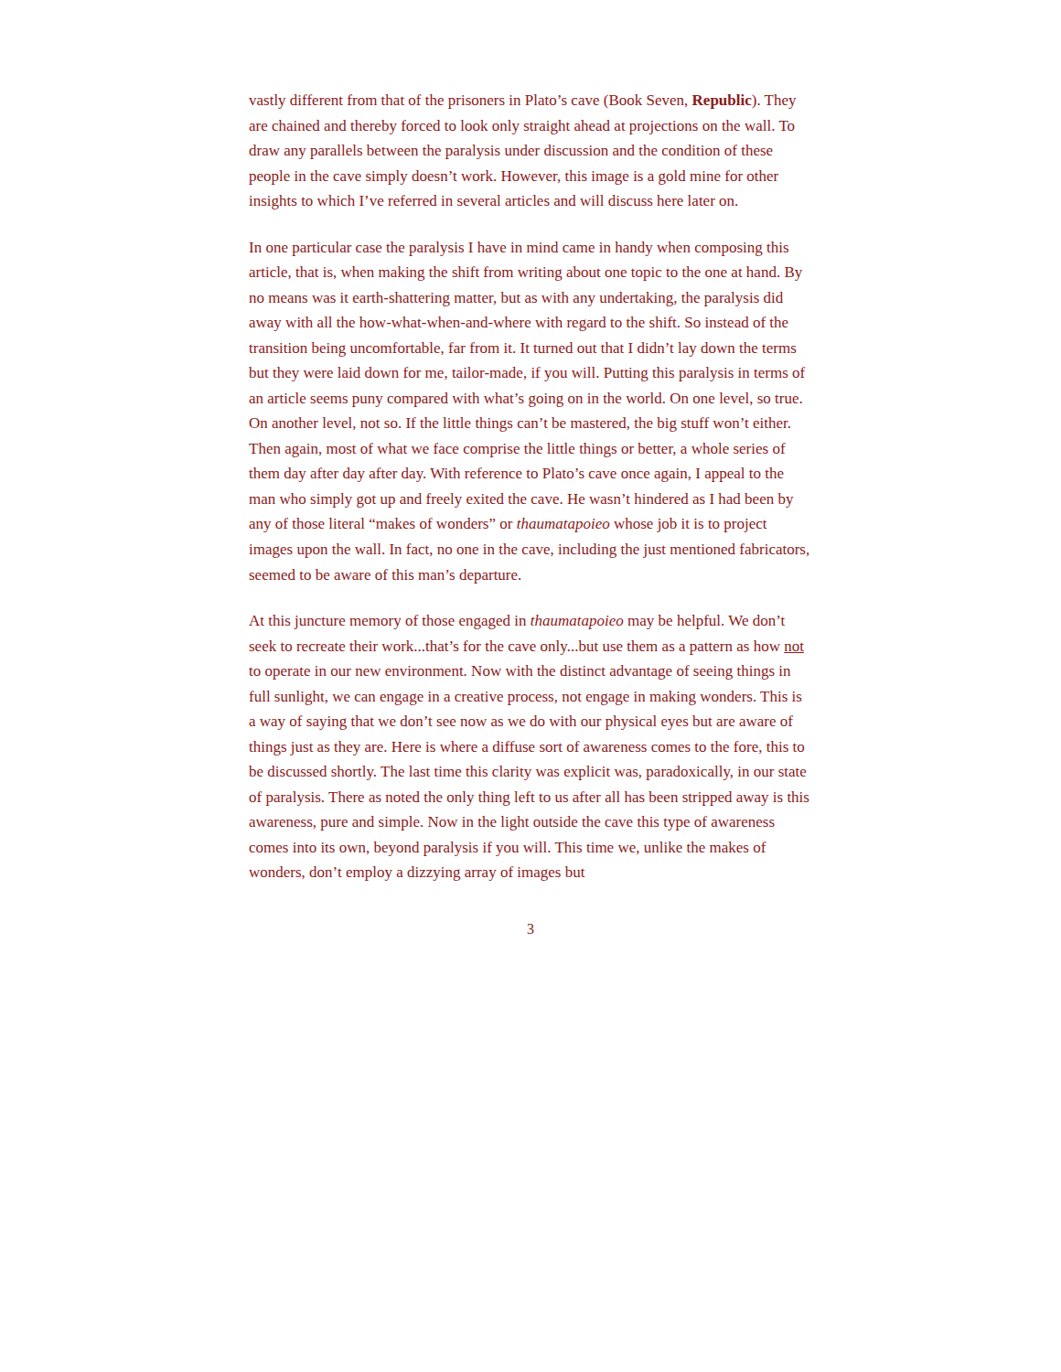vastly different from that of the prisoners in Plato’s cave (Book Seven, Republic). They are chained and thereby forced to look only straight ahead at projections on the wall. To draw any parallels between the paralysis under discussion and the condition of these people in the cave simply doesn’t work. However, this image is a gold mine for other insights to which I’ve referred in several articles and will discuss here later on.
In one particular case the paralysis I have in mind came in handy when composing this article, that is, when making the shift from writing about one topic to the one at hand. By no means was it earth-shattering matter, but as with any undertaking, the paralysis did away with all the how-what-when-and-where with regard to the shift. So instead of the transition being uncomfortable, far from it. It turned out that I didn’t lay down the terms but they were laid down for me, tailor-made, if you will. Putting this paralysis in terms of an article seems puny compared with what’s going on in the world. On one level, so true. On another level, not so. If the little things can’t be mastered, the big stuff won’t either. Then again, most of what we face comprise the little things or better, a whole series of them day after day after day. With reference to Plato’s cave once again, I appeal to the man who simply got up and freely exited the cave. He wasn’t hindered as I had been by any of those literal “makes of wonders” or thaumatapoieo whose job it is to project images upon the wall. In fact, no one in the cave, including the just mentioned fabricators, seemed to be aware of this man’s departure.
At this juncture memory of those engaged in thaumatapoieo may be helpful. We don’t seek to recreate their work...that’s for the cave only...but use them as a pattern as how not to operate in our new environment. Now with the distinct advantage of seeing things in full sunlight, we can engage in a creative process, not engage in making wonders. This is a way of saying that we don’t see now as we do with our physical eyes but are aware of things just as they are. Here is where a diffuse sort of awareness comes to the fore, this to be discussed shortly. The last time this clarity was explicit was, paradoxically, in our state of paralysis. There as noted the only thing left to us after all has been stripped away is this awareness, pure and simple. Now in the light outside the cave this type of awareness comes into its own, beyond paralysis if you will. This time we, unlike the makes of wonders, don’t employ a dizzying array of images but
3